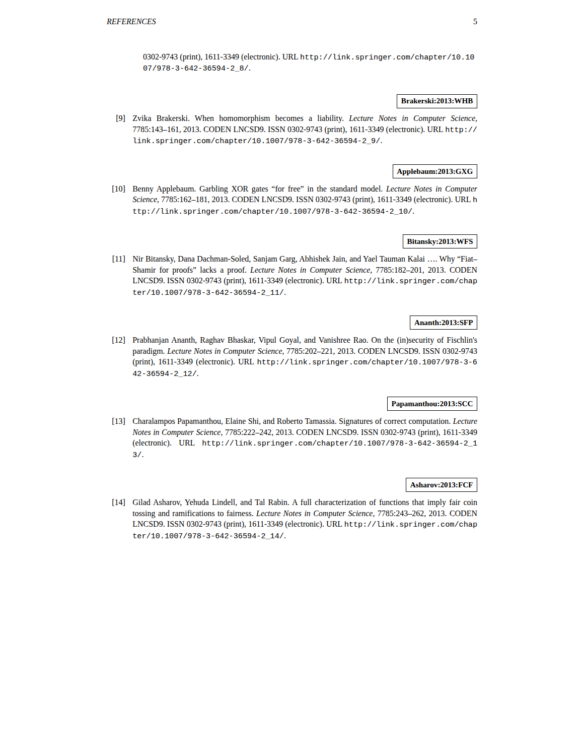REFERENCES 5
0302-9743 (print), 1611-3349 (electronic). URL http://link.springer.com/chapter/10.1007/978-3-642-36594-2_8/.
Brakerski:2013:WHB
[9]
Zvika Brakerski. When homomorphism becomes a liability. Lecture Notes in Computer Science, 7785:143–161, 2013. CODEN LNCSD9. ISSN 0302-9743 (print), 1611-3349 (electronic). URL http://link.springer.com/chapter/10.1007/978-3-642-36594-2_9/.
Applebaum:2013:GXG
[10]
Benny Applebaum. Garbling XOR gates “for free” in the standard model. Lecture Notes in Computer Science, 7785:162–181, 2013. CODEN LNCSD9. ISSN 0302-9743 (print), 1611-3349 (electronic). URL http://link.springer.com/chapter/10.1007/978-3-642-36594-2_10/.
Bitansky:2013:WFS
[11]
Nir Bitansky, Dana Dachman-Soled, Sanjam Garg, Abhishek Jain, and Yael Tauman Kalai …. Why “Fiat–Shamir for proofs” lacks a proof. Lecture Notes in Computer Science, 7785:182–201, 2013. CODEN LNCSD9. ISSN 0302-9743 (print), 1611-3349 (electronic). URL http://link.springer.com/chapter/10.1007/978-3-642-36594-2_11/.
Ananth:2013:SFP
[12]
Prabhanjan Ananth, Raghav Bhaskar, Vipul Goyal, and Vanishree Rao. On the (in)security of Fischlin's paradigm. Lecture Notes in Computer Science, 7785:202–221, 2013. CODEN LNCSD9. ISSN 0302-9743 (print), 1611-3349 (electronic). URL http://link.springer.com/chapter/10.1007/978-3-642-36594-2_12/.
Papamanthou:2013:SCC
[13]
Charalampos Papamanthou, Elaine Shi, and Roberto Tamassia. Signatures of correct computation. Lecture Notes in Computer Science, 7785:222–242, 2013. CODEN LNCSD9. ISSN 0302-9743 (print), 1611-3349 (electronic). URL http://link.springer.com/chapter/10.1007/978-3-642-36594-2_13/.
Asharov:2013:FCF
[14]
Gilad Asharov, Yehuda Lindell, and Tal Rabin. A full characterization of functions that imply fair coin tossing and ramifications to fairness. Lecture Notes in Computer Science, 7785:243–262, 2013. CODEN LNCSD9. ISSN 0302-9743 (print), 1611-3349 (electronic). URL http://link.springer.com/chapter/10.1007/978-3-642-36594-2_14/.